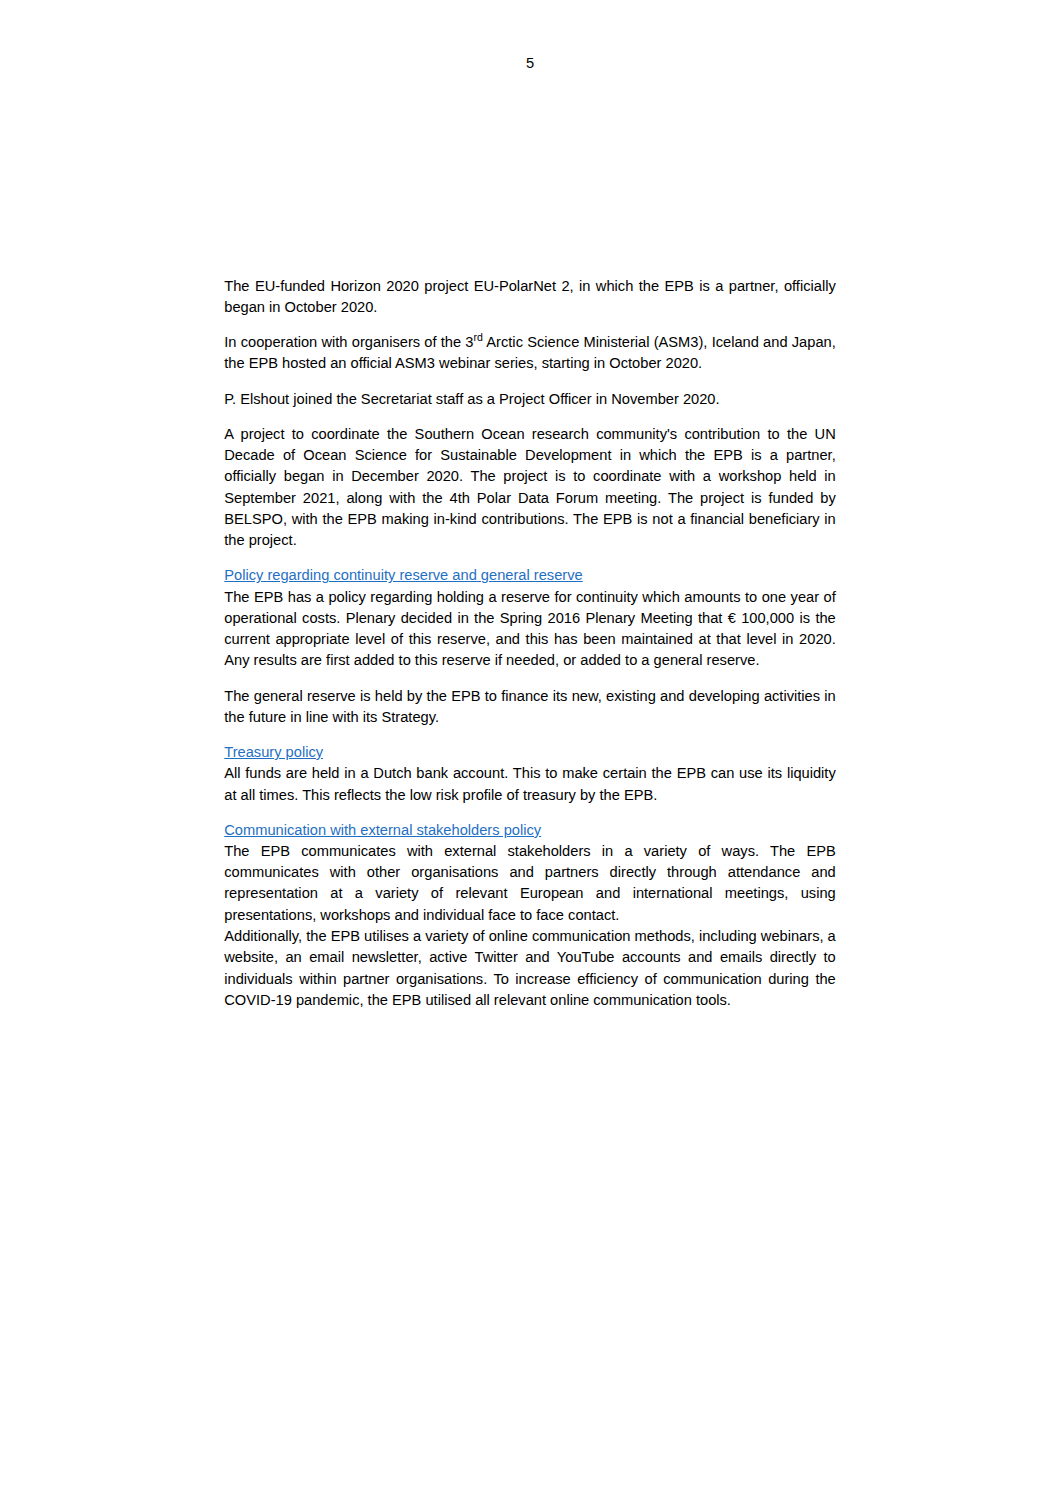5
The EU-funded Horizon 2020 project EU-PolarNet 2, in which the EPB is a partner, officially began in October 2020.
In cooperation with organisers of the 3rd Arctic Science Ministerial (ASM3), Iceland and Japan, the EPB hosted an official ASM3 webinar series, starting in October 2020.
P. Elshout joined the Secretariat staff as a Project Officer in November 2020.
A project to coordinate the Southern Ocean research community's contribution to the UN Decade of Ocean Science for Sustainable Development in which the EPB is a partner, officially began in December 2020. The project is to coordinate with a workshop held in September 2021, along with the 4th Polar Data Forum meeting. The project is funded by BELSPO, with the EPB making in-kind contributions. The EPB is not a financial beneficiary in the project.
Policy regarding continuity reserve and general reserve
The EPB has a policy regarding holding a reserve for continuity which amounts to one year of operational costs. Plenary decided in the Spring 2016 Plenary Meeting that € 100,000 is the current appropriate level of this reserve, and this has been maintained at that level in 2020. Any results are first added to this reserve if needed, or added to a general reserve.
The general reserve is held by the EPB to finance its new, existing and developing activities in the future in line with its Strategy.
Treasury policy
All funds are held in a Dutch bank account. This to make certain the EPB can use its liquidity at all times. This reflects the low risk profile of treasury by the EPB.
Communication with external stakeholders policy
The EPB communicates with external stakeholders in a variety of ways. The EPB communicates with other organisations and partners directly through attendance and representation at a variety of relevant European and international meetings, using presentations, workshops and individual face to face contact.
Additionally, the EPB utilises a variety of online communication methods, including webinars, a website, an email newsletter, active Twitter and YouTube accounts and emails directly to individuals within partner organisations. To increase efficiency of communication during the COVID-19 pandemic, the EPB utilised all relevant online communication tools.